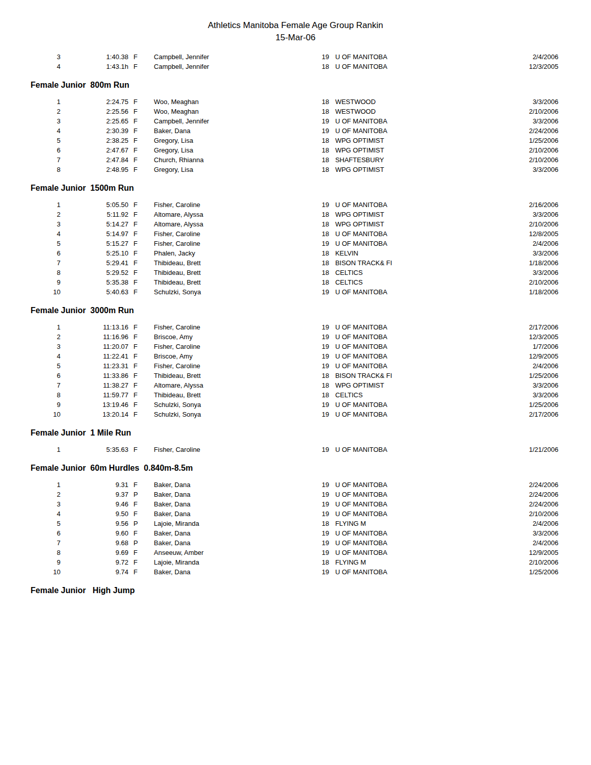Athletics Manitoba Female Age Group Rankin
15-Mar-06
| 3 | 1:40.38 | F | Campbell, Jennifer | 19 | U OF MANITOBA | 2/4/2006 |
| 4 | 1:43.1h | F | Campbell, Jennifer | 18 | U OF MANITOBA | 12/3/2005 |
Female Junior 800m Run
| 1 | 2:24.75 | F | Woo, Meaghan | 18 | WESTWOOD | 3/3/2006 |
| 2 | 2:25.56 | F | Woo, Meaghan | 18 | WESTWOOD | 2/10/2006 |
| 3 | 2:25.65 | F | Campbell, Jennifer | 19 | U OF MANITOBA | 3/3/2006 |
| 4 | 2:30.39 | F | Baker, Dana | 19 | U OF MANITOBA | 2/24/2006 |
| 5 | 2:38.25 | F | Gregory, Lisa | 18 | WPG OPTIMIST | 1/25/2006 |
| 6 | 2:47.67 | F | Gregory, Lisa | 18 | WPG OPTIMIST | 2/10/2006 |
| 7 | 2:47.84 | F | Church, Rhianna | 18 | SHAFTESBURY | 2/10/2006 |
| 8 | 2:48.95 | F | Gregory, Lisa | 18 | WPG OPTIMIST | 3/3/2006 |
Female Junior 1500m Run
| 1 | 5:05.50 | F | Fisher, Caroline | 19 | U OF MANITOBA | 2/16/2006 |
| 2 | 5:11.92 | F | Altomare, Alyssa | 18 | WPG OPTIMIST | 3/3/2006 |
| 3 | 5:14.27 | F | Altomare, Alyssa | 18 | WPG OPTIMIST | 2/10/2006 |
| 4 | 5:14.97 | F | Fisher, Caroline | 18 | U OF MANITOBA | 12/8/2005 |
| 5 | 5:15.27 | F | Fisher, Caroline | 19 | U OF MANITOBA | 2/4/2006 |
| 6 | 5:25.10 | F | Phalen, Jacky | 18 | KELVIN | 3/3/2006 |
| 7 | 5:29.41 | F | Thibideau, Brett | 18 | BISON TRACK& FI | 1/18/2006 |
| 8 | 5:29.52 | F | Thibideau, Brett | 18 | CELTICS | 3/3/2006 |
| 9 | 5:35.38 | F | Thibideau, Brett | 18 | CELTICS | 2/10/2006 |
| 10 | 5:40.63 | F | Schulzki, Sonya | 19 | U OF MANITOBA | 1/18/2006 |
Female Junior 3000m Run
| 1 | 11:13.16 | F | Fisher, Caroline | 19 | U OF MANITOBA | 2/17/2006 |
| 2 | 11:16.96 | F | Briscoe, Amy | 19 | U OF MANITOBA | 12/3/2005 |
| 3 | 11:20.07 | F | Fisher, Caroline | 19 | U OF MANITOBA | 1/7/2006 |
| 4 | 11:22.41 | F | Briscoe, Amy | 19 | U OF MANITOBA | 12/9/2005 |
| 5 | 11:23.31 | F | Fisher, Caroline | 19 | U OF MANITOBA | 2/4/2006 |
| 6 | 11:33.86 | F | Thibideau, Brett | 18 | BISON TRACK& FI | 1/25/2006 |
| 7 | 11:38.27 | F | Altomare, Alyssa | 18 | WPG OPTIMIST | 3/3/2006 |
| 8 | 11:59.77 | F | Thibideau, Brett | 18 | CELTICS | 3/3/2006 |
| 9 | 13:19.46 | F | Schulzki, Sonya | 19 | U OF MANITOBA | 1/25/2006 |
| 10 | 13:20.14 | F | Schulzki, Sonya | 19 | U OF MANITOBA | 2/17/2006 |
Female Junior 1 Mile Run
| 1 | 5:35.63 | F | Fisher, Caroline | 19 | U OF MANITOBA | 1/21/2006 |
Female Junior 60m Hurdles 0.840m-8.5m
| 1 | 9.31 | F | Baker, Dana | 19 | U OF MANITOBA | 2/24/2006 |
| 2 | 9.37 | P | Baker, Dana | 19 | U OF MANITOBA | 2/24/2006 |
| 3 | 9.46 | F | Baker, Dana | 19 | U OF MANITOBA | 2/24/2006 |
| 4 | 9.50 | F | Baker, Dana | 19 | U OF MANITOBA | 2/10/2006 |
| 5 | 9.56 | P | Lajoie, Miranda | 18 | FLYING M | 2/4/2006 |
| 6 | 9.60 | F | Baker, Dana | 19 | U OF MANITOBA | 3/3/2006 |
| 7 | 9.68 | P | Baker, Dana | 19 | U OF MANITOBA | 2/4/2006 |
| 8 | 9.69 | F | Anseeuw, Amber | 19 | U OF MANITOBA | 12/9/2005 |
| 9 | 9.72 | F | Lajoie, Miranda | 18 | FLYING M | 2/10/2006 |
| 10 | 9.74 | F | Baker, Dana | 19 | U OF MANITOBA | 1/25/2006 |
Female Junior High Jump